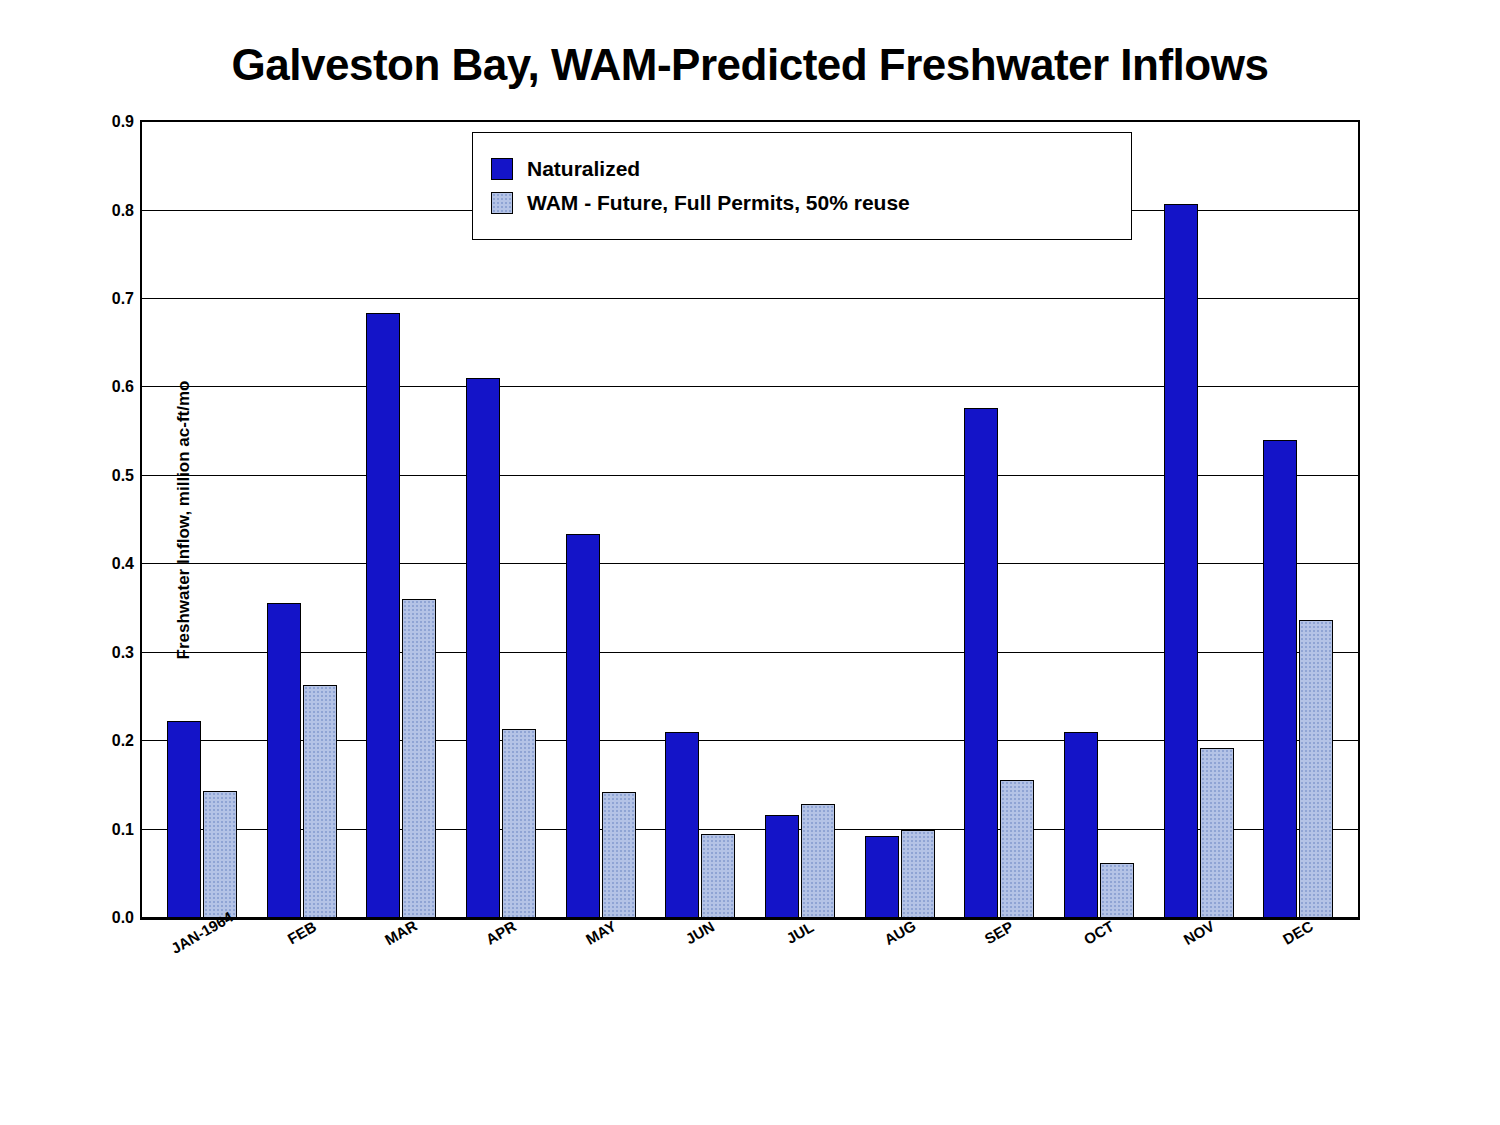Galveston Bay, WAM-Predicted Freshwater Inflows
Freshwater Inflow, million ac-ft/mo
0.0
0.1
0.2
0.3
0.4
0.5
0.6
0.7
0.8
0.9
Naturalized
WAM - Future, Full Permits, 50% reuse
JAN-1964 FEB MAR APR MAY JUN JUL AUG SEP OCT NOV DEC